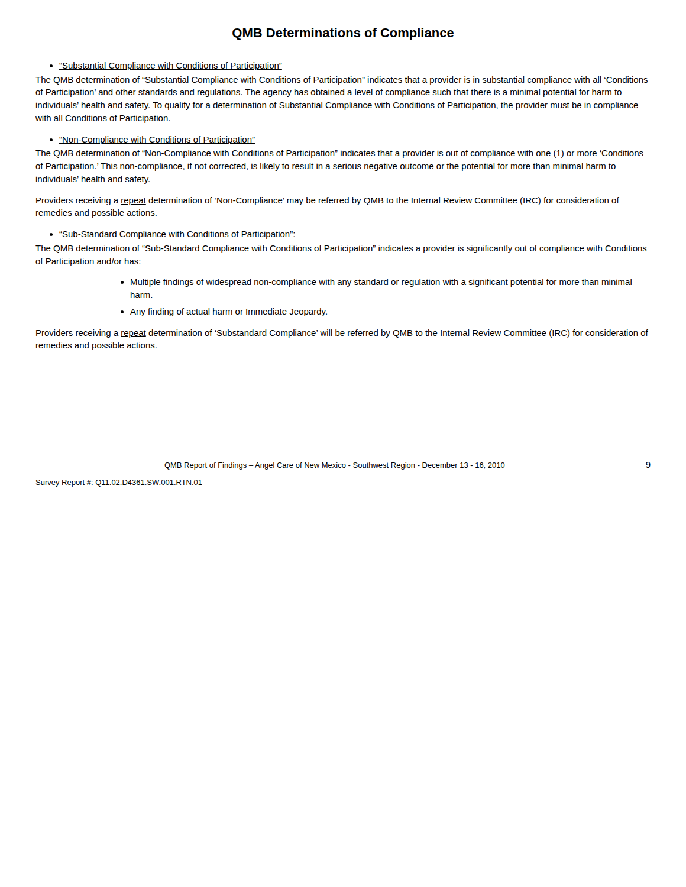QMB Determinations of Compliance
“Substantial Compliance with Conditions of Participation”
The QMB determination of “Substantial Compliance with Conditions of Participation” indicates that a provider is in substantial compliance with all ‘Conditions of Participation’ and other standards and regulations. The agency has obtained a level of compliance such that there is a minimal potential for harm to individuals’ health and safety. To qualify for a determination of Substantial Compliance with Conditions of Participation, the provider must be in compliance with all Conditions of Participation.
“Non-Compliance with Conditions of Participation”
The QMB determination of “Non-Compliance with Conditions of Participation” indicates that a provider is out of compliance with one (1) or more ‘Conditions of Participation.’ This non-compliance, if not corrected, is likely to result in a serious negative outcome or the potential for more than minimal harm to individuals’ health and safety.
Providers receiving a repeat determination of ‘Non-Compliance’ may be referred by QMB to the Internal Review Committee (IRC) for consideration of remedies and possible actions.
“Sub-Standard Compliance with Conditions of Participation”:
The QMB determination of “Sub-Standard Compliance with Conditions of Participation” indicates a provider is significantly out of compliance with Conditions of Participation and/or has:
Multiple findings of widespread non-compliance with any standard or regulation with a significant potential for more than minimal harm.
Any finding of actual harm or Immediate Jeopardy.
Providers receiving a repeat determination of ‘Substandard Compliance’ will be referred by QMB to the Internal Review Committee (IRC) for consideration of remedies and possible actions.
QMB Report of Findings – Angel Care of New Mexico - Southwest Region - December 13 - 16, 2010
9
Survey Report #: Q11.02.D4361.SW.001.RTN.01